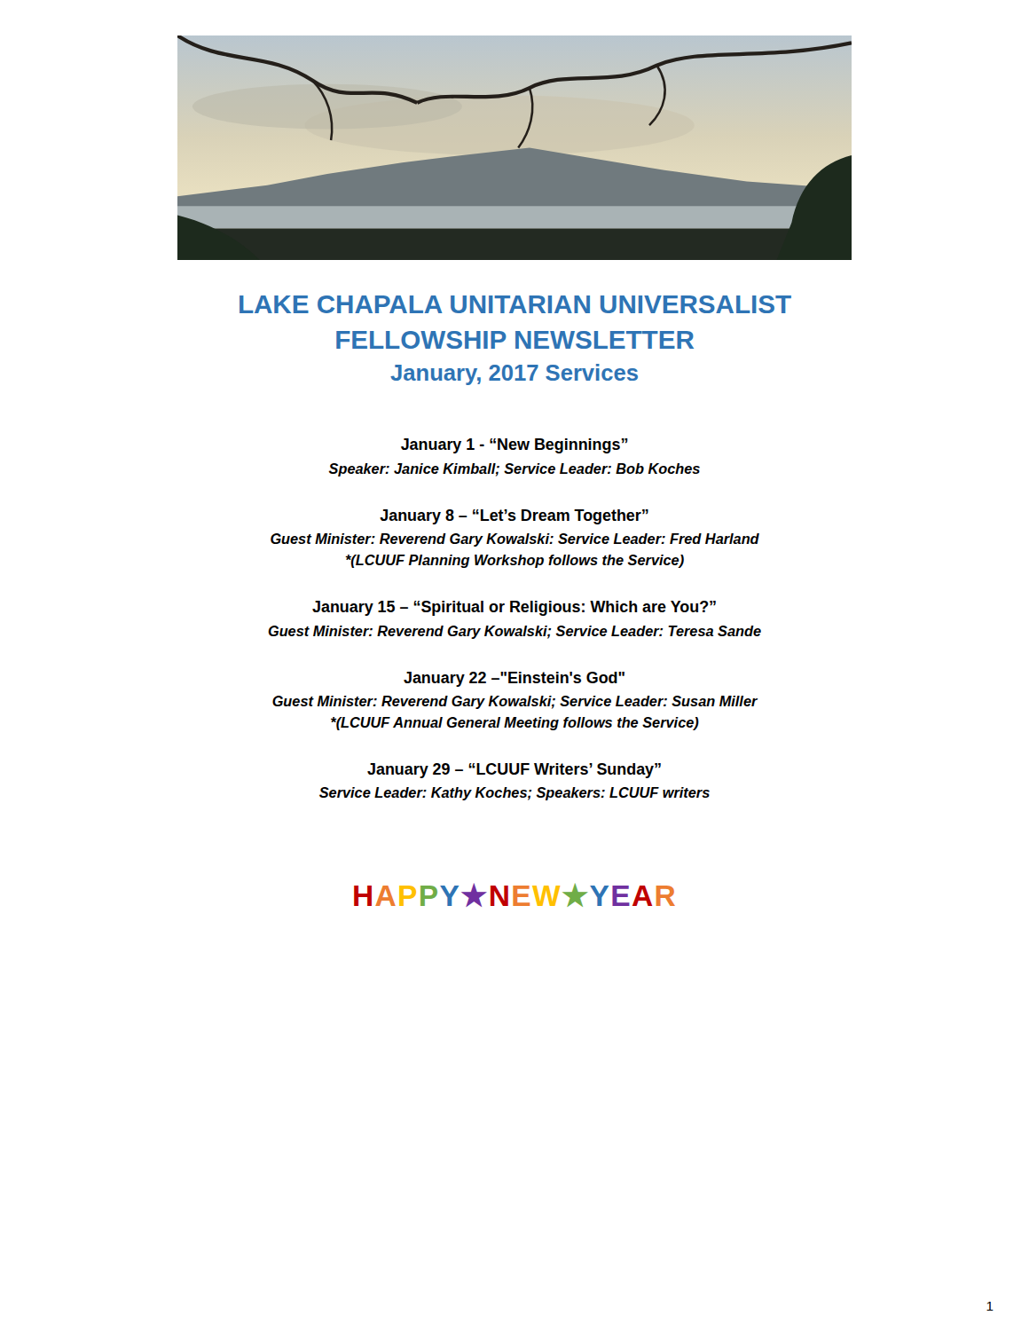LAKE CHAPALA UNITARIAN UNIVERSALIST
FELLOWSHIP NEWSLETTER
January, 2017 Services
January 1 - “New Beginnings”
Speaker: Janice Kimball; Service Leader: Bob Koches
January 8 – “Let’s Dream Together”
Guest Minister: Reverend Gary Kowalski: Service Leader: Fred Harland
*(LCUUF Planning Workshop follows the Service)
January 15 – “Spiritual or Religious: Which are You?”
Guest Minister: Reverend Gary Kowalski; Service Leader: Teresa Sande
January 22 –"Einstein's God"
Guest Minister: Reverend Gary Kowalski; Service Leader: Susan Miller
*(LCUUF Annual General Meeting follows the Service)
January 29 – “LCUUF Writers’ Sunday”
Service Leader: Kathy Koches; Speakers: LCUUF writers
HAPPY★NEW★YEAR
1